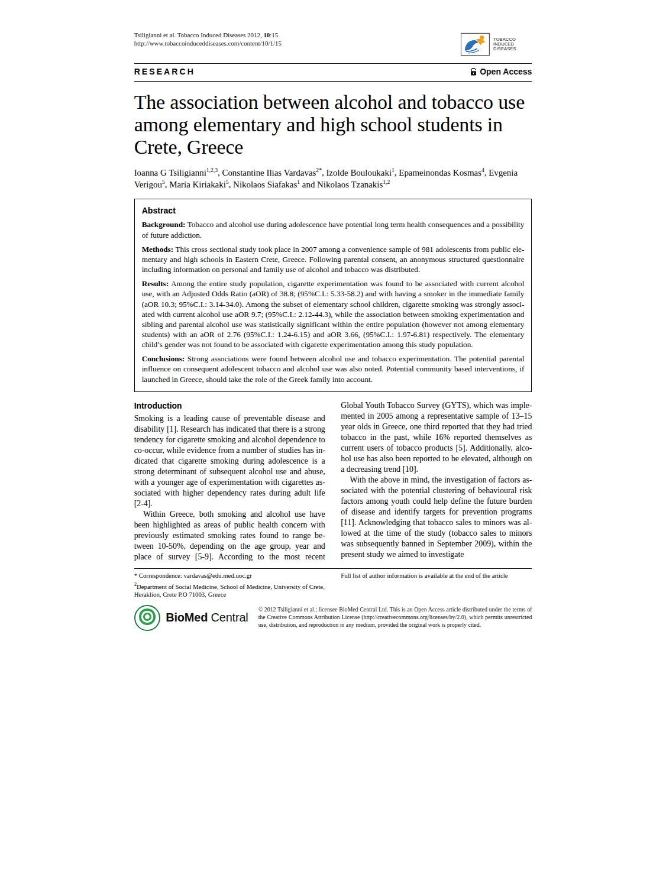Tsiligianni et al. Tobacco Induced Diseases 2012, 10:15
http://www.tobaccoinduceddiseases.com/content/10/1/15
TOBACCO INDUCED
DISEASES
Research
Open Access
The association between alcohol and tobacco use among elementary and high school students in Crete, Greece
Ioanna G Tsiligianni1,2,3, Constantine Ilias Vardavas2*, Izolde Bouloukaki1, Epameinondas Kosmas4, Evgenia Verigou5, Maria Kiriakaki5, Nikolaos Siafakas1 and Nikolaos Tzanakis1,2
Abstract
Background: Tobacco and alcohol use during adolescence have potential long term health consequences and a possibility of future addiction.
Methods: This cross sectional study took place in 2007 among a convenience sample of 981 adolescents from public elementary and high schools in Eastern Crete, Greece. Following parental consent, an anonymous structured questionnaire including information on personal and family use of alcohol and tobacco was distributed.
Results: Among the entire study population, cigarette experimentation was found to be associated with current alcohol use, with an Adjusted Odds Ratio (aOR) of 38.8; (95%C.I.: 5.33-58.2) and with having a smoker in the immediate family (aOR 10.3; 95%C.I.: 3.14-34.0). Among the subset of elementary school children, cigarette smoking was strongly associated with current alcohol use aOR 9.7; (95%C.I.: 2.12-44.3), while the association between smoking experimentation and sibling and parental alcohol use was statistically significant within the entire population (however not among elementary students) with an aOR of 2.76 (95%C.I.: 1.24-6.15) and aOR 3.66, (95%C.I.: 1.97-6.81) respectively. The elementary child’s gender was not found to be associated with cigarette experimentation among this study population.
Conclusions: Strong associations were found between alcohol use and tobacco experimentation. The potential parental influence on consequent adolescent tobacco and alcohol use was also noted. Potential community based interventions, if launched in Greece, should take the role of the Greek family into account.
Introduction
Smoking is a leading cause of preventable disease and disability [1]. Research has indicated that there is a strong tendency for cigarette smoking and alcohol dependence to co-occur, while evidence from a number of studies has indicated that cigarette smoking during adolescence is a strong determinant of subsequent alcohol use and abuse, with a younger age of experimentation with cigarettes associated with higher dependency rates during adult life [2-4].
Within Greece, both smoking and alcohol use have been highlighted as areas of public health concern with previously estimated smoking rates found to range between 10-50%, depending on the age group, year and place of survey [5-9]. According to the most recent Global Youth Tobacco Survey (GYTS), which was implemented in 2005 among a representative sample of 13–15 year olds in Greece, one third reported that they had tried tobacco in the past, while 16% reported themselves as current users of tobacco products [5]. Additionally, alcohol use has also been reported to be elevated, although on a decreasing trend [10].
With the above in mind, the investigation of factors associated with the potential clustering of behavioural risk factors among youth could help define the future burden of disease and identify targets for prevention programs [11]. Acknowledging that tobacco sales to minors was allowed at the time of the study (tobacco sales to minors was subsequently banned in September 2009), within the present study we aimed to investigate
* Correspondence: vardavas@edu.med.uoc.gr
2Department of Social Medicine, School of Medicine, University of Crete, Heraklion, Crete P.O 71003, Greece
Full list of author information is available at the end of the article
BioMed Central
© 2012 Tsiligianni et al.; licensee BioMed Central Ltd. This is an Open Access article distributed under the terms of the Creative Commons Attribution License (http://creativecommons.org/licenses/by/2.0), which permits unrestricted use, distribution, and reproduction in any medium, provided the original work is properly cited.